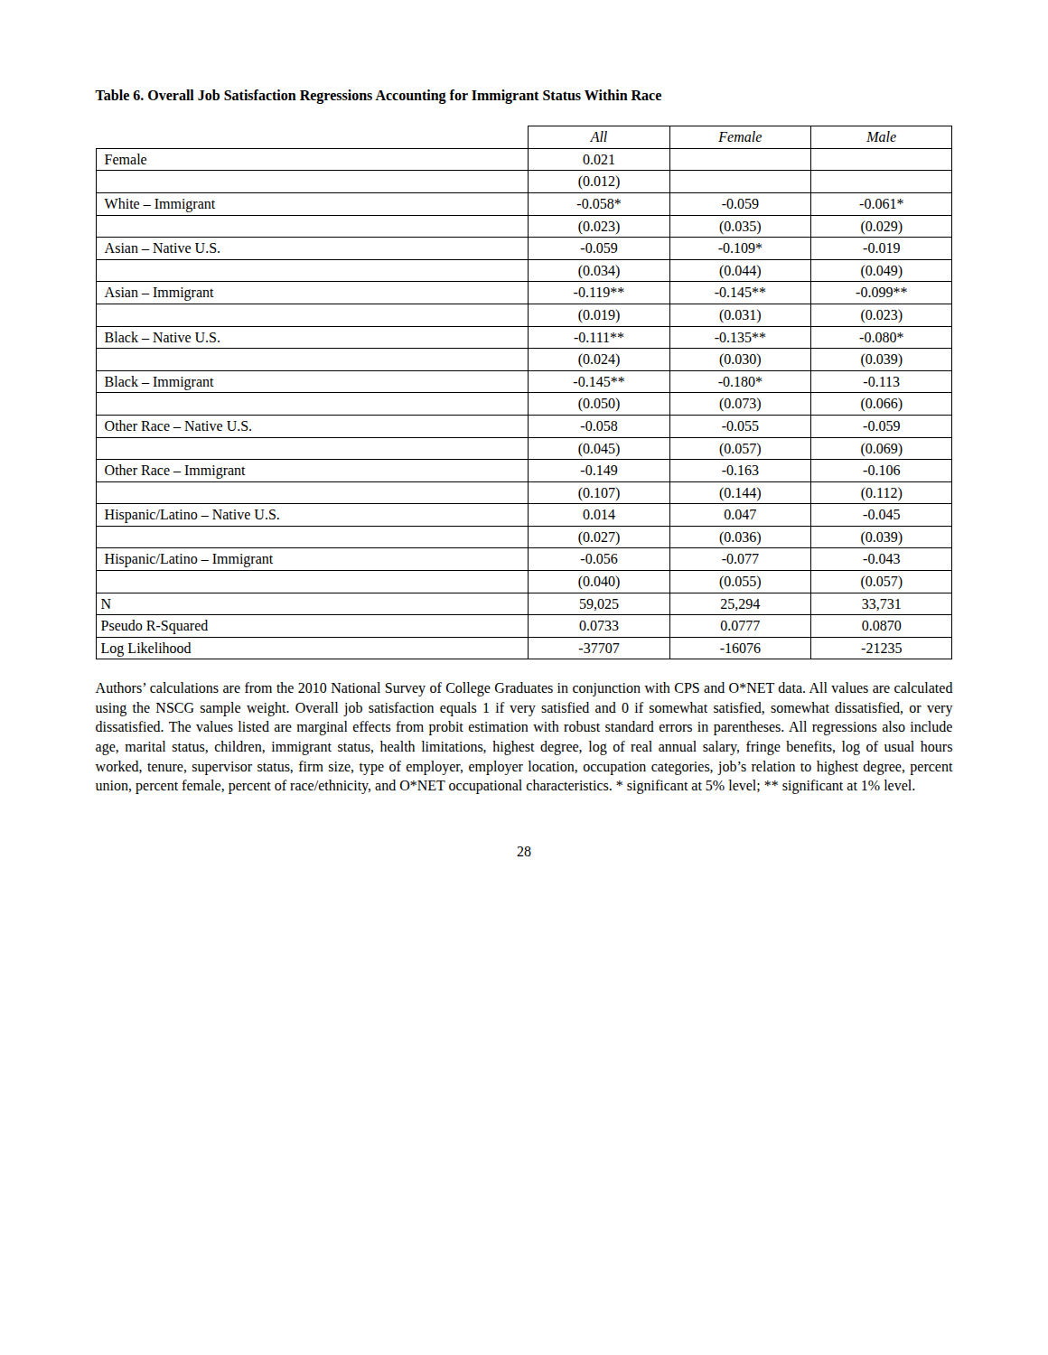Table 6. Overall Job Satisfaction Regressions Accounting for Immigrant Status Within Race
| | All | Female | Male |
| --- | --- | --- | --- |
| Female | 0.021 | | |
| | (0.012) | | |
| White – Immigrant | -0.058* | -0.059 | -0.061* |
| | (0.023) | (0.035) | (0.029) |
| Asian – Native U.S. | -0.059 | -0.109* | -0.019 |
| | (0.034) | (0.044) | (0.049) |
| Asian – Immigrant | -0.119** | -0.145** | -0.099** |
| | (0.019) | (0.031) | (0.023) |
| Black – Native U.S. | -0.111** | -0.135** | -0.080* |
| | (0.024) | (0.030) | (0.039) |
| Black – Immigrant | -0.145** | -0.180* | -0.113 |
| | (0.050) | (0.073) | (0.066) |
| Other Race – Native U.S. | -0.058 | -0.055 | -0.059 |
| | (0.045) | (0.057) | (0.069) |
| Other Race – Immigrant | -0.149 | -0.163 | -0.106 |
| | (0.107) | (0.144) | (0.112) |
| Hispanic/Latino – Native U.S. | 0.014 | 0.047 | -0.045 |
| | (0.027) | (0.036) | (0.039) |
| Hispanic/Latino – Immigrant | -0.056 | -0.077 | -0.043 |
| | (0.040) | (0.055) | (0.057) |
| N | 59,025 | 25,294 | 33,731 |
| Pseudo R-Squared | 0.0733 | 0.0777 | 0.0870 |
| Log Likelihood | -37707 | -16076 | -21235 |
Authors’ calculations are from the 2010 National Survey of College Graduates in conjunction with CPS and O*NET data. All values are calculated using the NSCG sample weight. Overall job satisfaction equals 1 if very satisfied and 0 if somewhat satisfied, somewhat dissatisfied, or very dissatisfied. The values listed are marginal effects from probit estimation with robust standard errors in parentheses. All regressions also include age, marital status, children, immigrant status, health limitations, highest degree, log of real annual salary, fringe benefits, log of usual hours worked, tenure, supervisor status, firm size, type of employer, employer location, occupation categories, job’s relation to highest degree, percent union, percent female, percent of race/ethnicity, and O*NET occupational characteristics. * significant at 5% level; ** significant at 1% level.
28